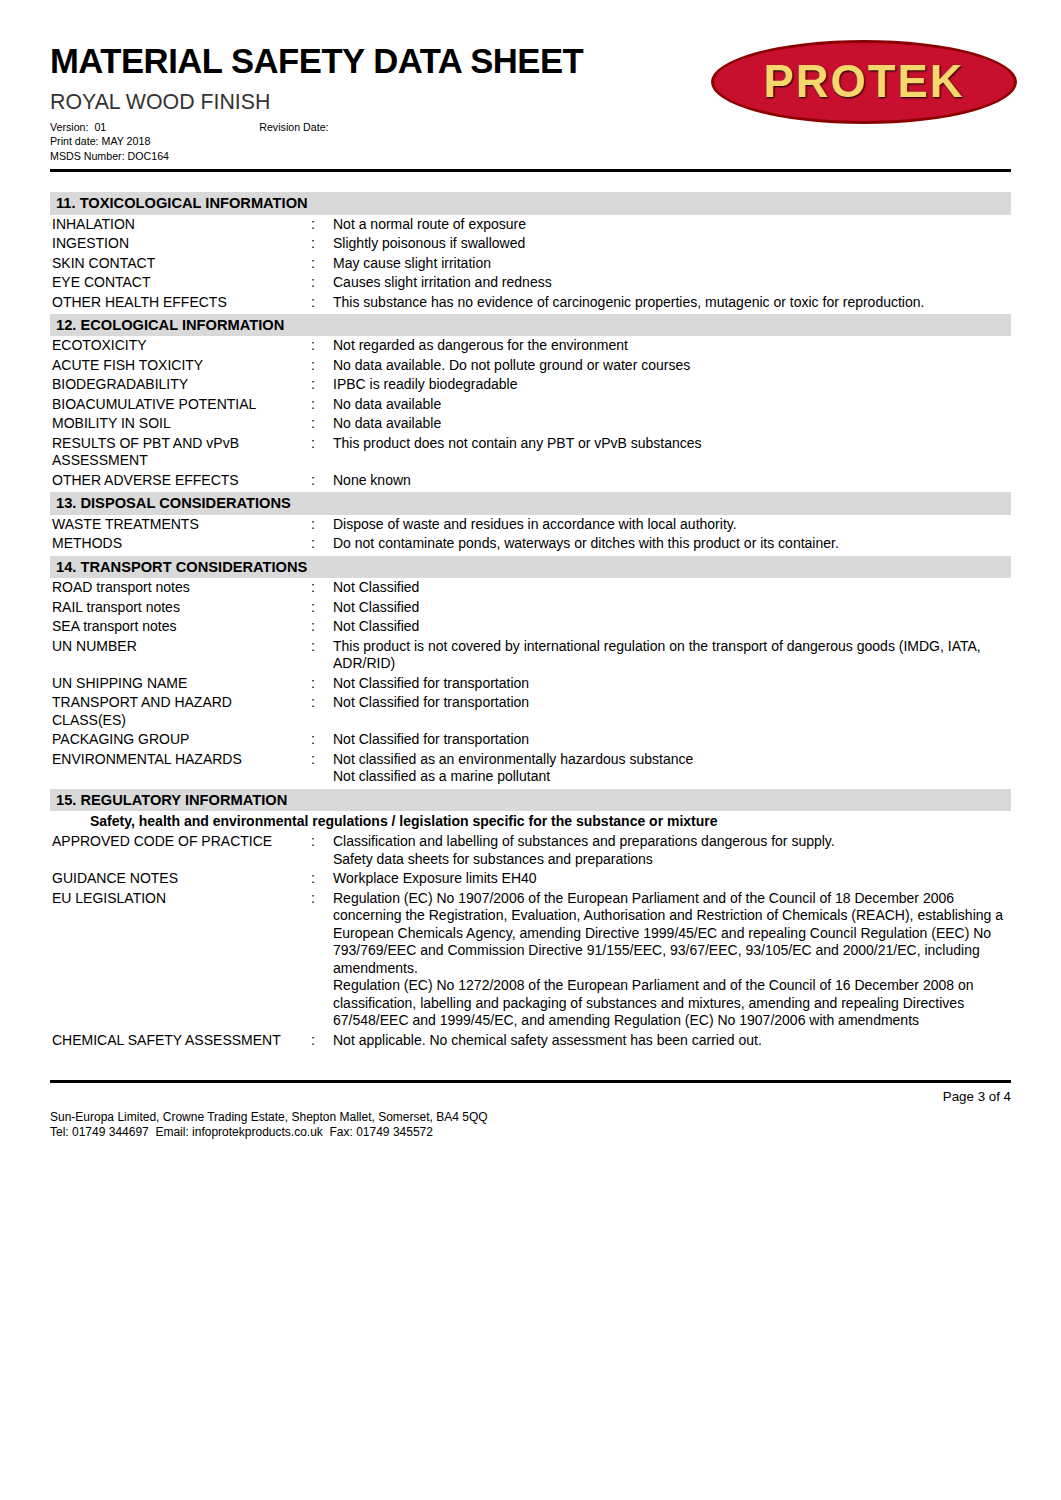PROTEK
MATERIAL SAFETY DATA SHEET
ROYAL WOOD FINISH
Version: 01 Revision Date:
Print date: MAY 2018
MSDS Number: DOC164
11. TOXICOLOGICAL INFORMATION
| INHALATION | : | Not a normal route of exposure |
| INGESTION | : | Slightly poisonous if swallowed |
| SKIN CONTACT | : | May cause slight irritation |
| EYE CONTACT | : | Causes slight irritation and redness |
| OTHER HEALTH EFFECTS | : | This substance has no evidence of carcinogenic properties, mutagenic or toxic for reproduction. |
12. ECOLOGICAL INFORMATION
| ECOTOXICITY | : | Not regarded as dangerous for the environment |
| ACUTE FISH TOXICITY | : | No data available. Do not pollute ground or water courses |
| BIODEGRADABILITY | : | IPBC is readily biodegradable |
| BIOACUMULATIVE POTENTIAL | : | No data available |
| MOBILITY IN SOIL | : | No data available |
| RESULTS OF PBT AND vPvB ASSESSMENT | : | This product does not contain any PBT or vPvB substances |
| OTHER ADVERSE EFFECTS | : | None known |
13. DISPOSAL CONSIDERATIONS
| WASTE TREATMENTS | : | Dispose of waste and residues in accordance with local authority. |
| METHODS | : | Do not contaminate ponds, waterways or ditches with this product or its container. |
14. TRANSPORT CONSIDERATIONS
| ROAD transport notes | : | Not Classified |
| RAIL transport notes | : | Not Classified |
| SEA transport notes | : | Not Classified |
| UN NUMBER | : | This product is not covered by international regulation on the transport of dangerous goods (IMDG, IATA, ADR/RID) |
| UN SHIPPING NAME | : | Not Classified for transportation |
| TRANSPORT AND HAZARD CLASS(ES) | : | Not Classified for transportation |
| PACKAGING GROUP | : | Not Classified for transportation |
| ENVIRONMENTAL HAZARDS | : | Not classified as an environmentally hazardous substance Not classified as a marine pollutant |
15. REGULATORY INFORMATION
Safety, health and environmental regulations / legislation specific for the substance or mixture
| APPROVED CODE OF PRACTICE | : | Classification and labelling of substances and preparations dangerous for supply. Safety data sheets for substances and preparations |
| GUIDANCE NOTES | : | Workplace Exposure limits EH40 |
| EU LEGISLATION | : | Regulation (EC) No 1907/2006 of the European Parliament and of the Council of 18 December 2006 concerning the Registration, Evaluation, Authorisation and Restriction of Chemicals (REACH), establishing a European Chemicals Agency, amending Directive 1999/45/EC and repealing Council Regulation (EEC) No 793/769/EEC and Commission Directive 91/155/EEC, 93/67/EEC, 93/105/EC and 2000/21/EC, including amendments. Regulation (EC) No 1272/2008 of the European Parliament and of the Council of 16 December 2008 on classification, labelling and packaging of substances and mixtures, amending and repealing Directives 67/548/EEC and 1999/45/EC, and amending Regulation (EC) No 1907/2006 with amendments |
| CHEMICAL SAFETY ASSESSMENT | : | Not applicable. No chemical safety assessment has been carried out. |
Page 3 of 4
Sun-Europa Limited, Crowne Trading Estate, Shepton Mallet, Somerset, BA4 5QQ
Tel: 01749 344697 Email: infoprotekproducts.co.uk Fax: 01749 345572